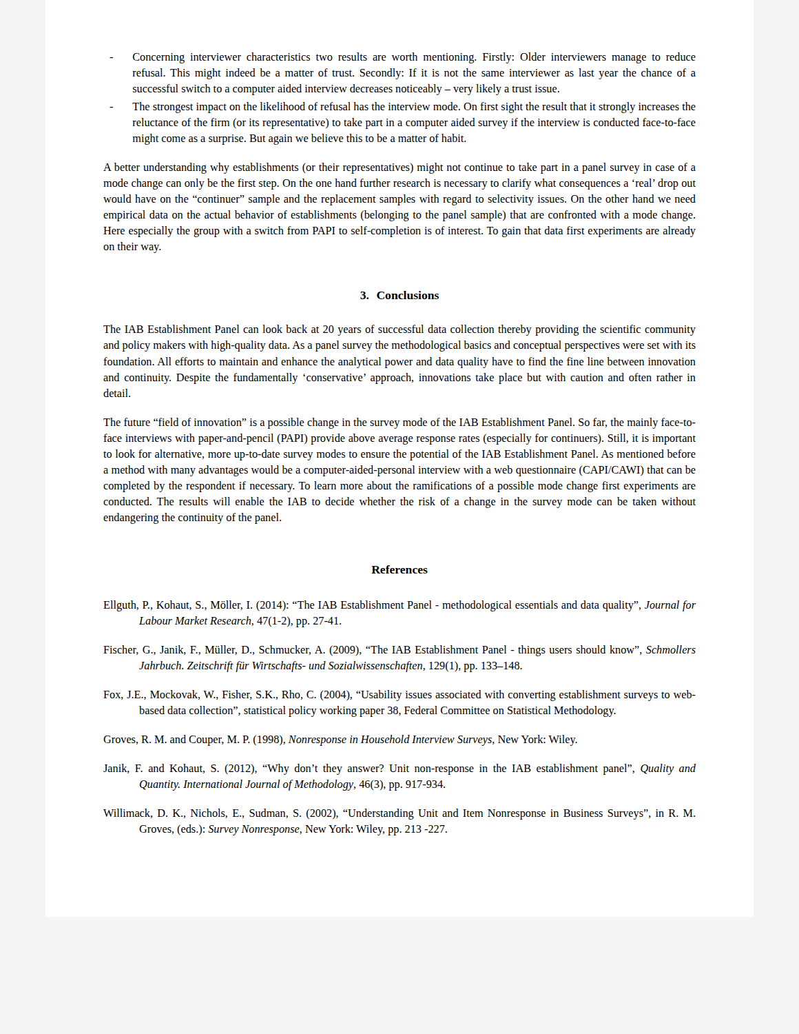Concerning interviewer characteristics two results are worth mentioning. Firstly: Older interviewers manage to reduce refusal. This might indeed be a matter of trust. Secondly: If it is not the same interviewer as last year the chance of a successful switch to a computer aided interview decreases noticeably – very likely a trust issue.
The strongest impact on the likelihood of refusal has the interview mode. On first sight the result that it strongly increases the reluctance of the firm (or its representative) to take part in a computer aided survey if the interview is conducted face-to-face might come as a surprise. But again we believe this to be a matter of habit.
A better understanding why establishments (or their representatives) might not continue to take part in a panel survey in case of a mode change can only be the first step. On the one hand further research is necessary to clarify what consequences a ‘real’ drop out would have on the “continuer” sample and the replacement samples with regard to selectivity issues. On the other hand we need empirical data on the actual behavior of establishments (belonging to the panel sample) that are confronted with a mode change. Here especially the group with a switch from PAPI to self-completion is of interest. To gain that data first experiments are already on their way.
3. Conclusions
The IAB Establishment Panel can look back at 20 years of successful data collection thereby providing the scientific community and policy makers with high-quality data. As a panel survey the methodological basics and conceptual perspectives were set with its foundation. All efforts to maintain and enhance the analytical power and data quality have to find the fine line between innovation and continuity. Despite the fundamentally ‘conservative’ approach, innovations take place but with caution and often rather in detail.
The future “field of innovation” is a possible change in the survey mode of the IAB Establishment Panel. So far, the mainly face-to-face interviews with paper-and-pencil (PAPI) provide above average response rates (especially for continuers). Still, it is important to look for alternative, more up-to-date survey modes to ensure the potential of the IAB Establishment Panel. As mentioned before a method with many advantages would be a computer-aided-personal interview with a web questionnaire (CAPI/CAWI) that can be completed by the respondent if necessary. To learn more about the ramifications of a possible mode change first experiments are conducted. The results will enable the IAB to decide whether the risk of a change in the survey mode can be taken without endangering the continuity of the panel.
References
Ellguth, P., Kohaut, S., Möller, I. (2014): “The IAB Establishment Panel - methodological essentials and data quality”, Journal for Labour Market Research, 47(1-2), pp. 27-41.
Fischer, G., Janik, F., Müller, D., Schmucker, A. (2009), “The IAB Establishment Panel - things users should know”, Schmollers Jahrbuch. Zeitschrift für Wirtschafts- und Sozialwissenschaften, 129(1), pp. 133–148.
Fox, J.E., Mockovak, W., Fisher, S.K., Rho, C. (2004), “Usability issues associated with converting establishment surveys to web-based data collection”, statistical policy working paper 38, Federal Committee on Statistical Methodology.
Groves, R. M. and Couper, M. P. (1998), Nonresponse in Household Interview Surveys, New York: Wiley.
Janik, F. and Kohaut, S. (2012), “Why don’t they answer? Unit non-response in the IAB establishment panel”, Quality and Quantity. International Journal of Methodology, 46(3), pp. 917-934.
Willimack, D. K., Nichols, E., Sudman, S. (2002), “Understanding Unit and Item Nonresponse in Business Surveys”, in R. M. Groves, (eds.): Survey Nonresponse, New York: Wiley, pp. 213 -227.